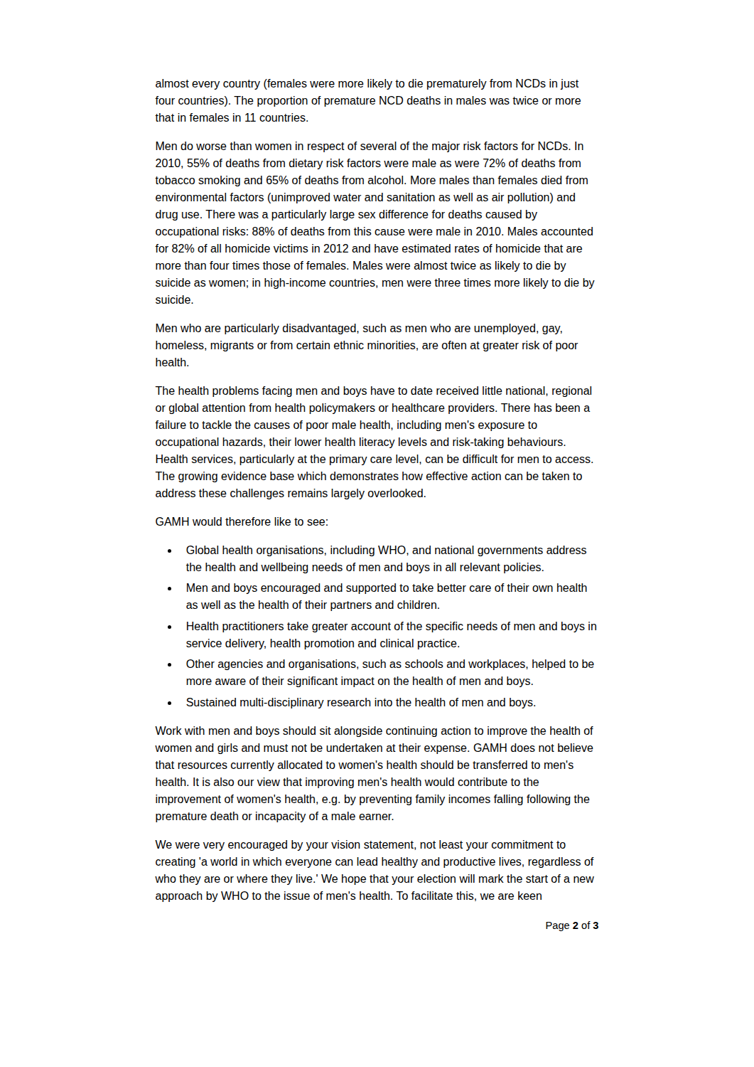almost every country (females were more likely to die prematurely from NCDs in just four countries). The proportion of premature NCD deaths in males was twice or more that in females in 11 countries.
Men do worse than women in respect of several of the major risk factors for NCDs. In 2010, 55% of deaths from dietary risk factors were male as were 72% of deaths from tobacco smoking and 65% of deaths from alcohol. More males than females died from environmental factors (unimproved water and sanitation as well as air pollution) and drug use. There was a particularly large sex difference for deaths caused by occupational risks: 88% of deaths from this cause were male in 2010. Males accounted for 82% of all homicide victims in 2012 and have estimated rates of homicide that are more than four times those of females. Males were almost twice as likely to die by suicide as women; in high-income countries, men were three times more likely to die by suicide.
Men who are particularly disadvantaged, such as men who are unemployed, gay, homeless, migrants or from certain ethnic minorities, are often at greater risk of poor health.
The health problems facing men and boys have to date received little national, regional or global attention from health policymakers or healthcare providers. There has been a failure to tackle the causes of poor male health, including men's exposure to occupational hazards, their lower health literacy levels and risk-taking behaviours. Health services, particularly at the primary care level, can be difficult for men to access. The growing evidence base which demonstrates how effective action can be taken to address these challenges remains largely overlooked.
GAMH would therefore like to see:
Global health organisations, including WHO, and national governments address the health and wellbeing needs of men and boys in all relevant policies.
Men and boys encouraged and supported to take better care of their own health as well as the health of their partners and children.
Health practitioners take greater account of the specific needs of men and boys in service delivery, health promotion and clinical practice.
Other agencies and organisations, such as schools and workplaces, helped to be more aware of their significant impact on the health of men and boys.
Sustained multi-disciplinary research into the health of men and boys.
Work with men and boys should sit alongside continuing action to improve the health of women and girls and must not be undertaken at their expense. GAMH does not believe that resources currently allocated to women's health should be transferred to men's health. It is also our view that improving men's health would contribute to the improvement of women's health, e.g. by preventing family incomes falling following the premature death or incapacity of a male earner.
We were very encouraged by your vision statement, not least your commitment to creating 'a world in which everyone can lead healthy and productive lives, regardless of who they are or where they live.' We hope that your election will mark the start of a new approach by WHO to the issue of men's health. To facilitate this, we are keen
Page 2 of 3